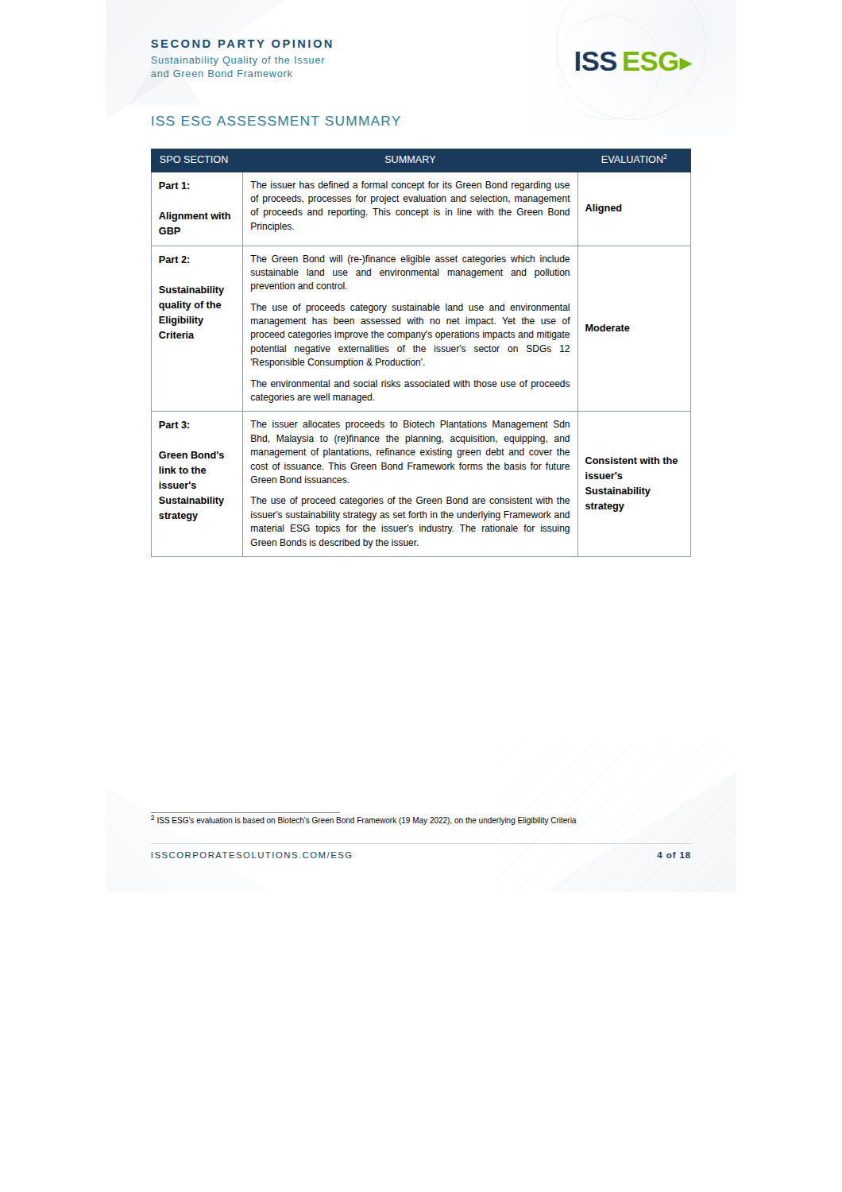SECOND PARTY OPINION
Sustainability Quality of the Issuer
and Green Bond Framework
ISS ESG▸
ISS ESG ASSESSMENT SUMMARY
| SPO SECTION | SUMMARY | EVALUATION 2 |
| --- | --- | --- |
| Part 1: Alignment with GBP | The issuer has defined a formal concept for its Green Bond regarding use of proceeds, processes for project evaluation and selection, management of proceeds and reporting. This concept is in line with the Green Bond Principles. | Aligned |
| Part 2: Sustainability quality of the Eligibility Criteria | The Green Bond will (re-)finance eligible asset categories which include sustainable land use and environmental management and pollution prevention and control. The use of proceeds category sustainable land use and environmental management has been assessed with no net impact. Yet the use of proceed categories improve the company's operations impacts and mitigate potential negative externalities of the issuer's sector on SDGs 12 'Responsible Consumption & Production'. The environmental and social risks associated with those use of proceeds categories are well managed. | Moderate |
| Part 3: Green Bond's link to the issuer's Sustainability strategy | The issuer allocates proceeds to Biotech Plantations Management Sdn Bhd, Malaysia to (re)finance the planning, acquisition, equipping, and management of plantations, refinance existing green debt and cover the cost of issuance. This Green Bond Framework forms the basis for future Green Bond issuances. The use of proceed categories of the Green Bond are consistent with the issuer's sustainability strategy as set forth in the underlying Framework and material ESG topics for the issuer's industry. The rationale for issuing Green Bonds is described by the issuer. | Consistent with the issuer's Sustainability strategy |
2 ISS ESG's evaluation is based on Biotech's Green Bond Framework (19 May 2022), on the underlying Eligibility Criteria
ISSCORPORATESOLUTIONS.COM/ESG
4 of 18